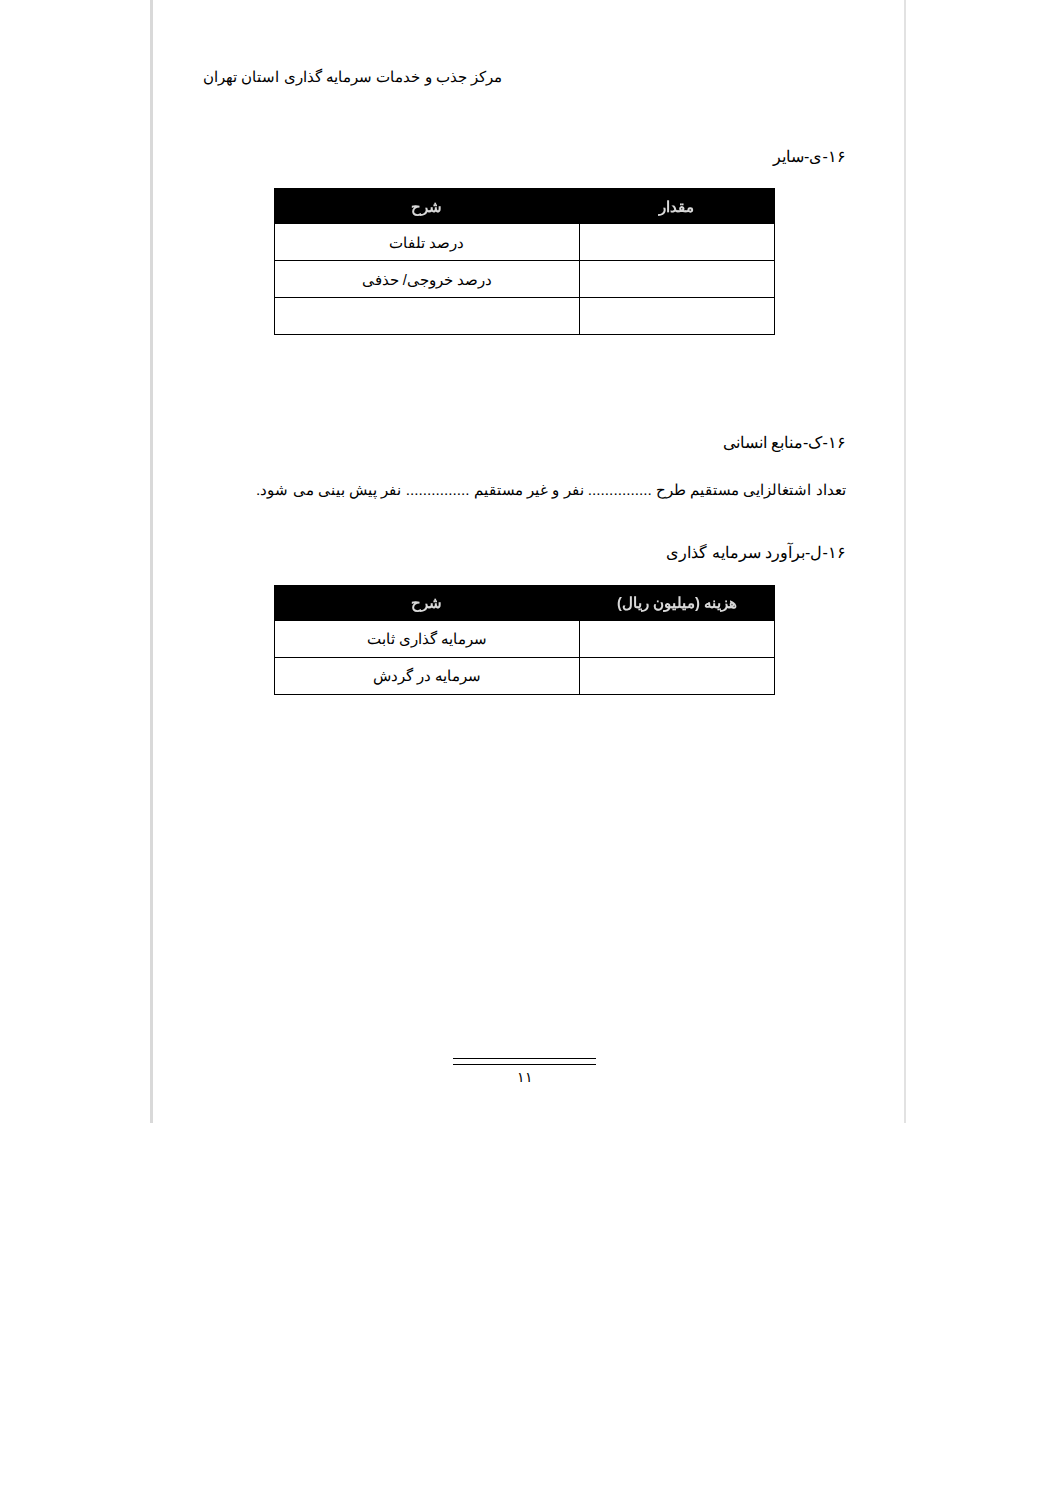مرکز جذب و خدمات سرمایه گذاری استان تهران
۱۶-ی-سایر
| مقدار | شرح |
| --- | --- |
| | درصد تلفات |
| | درصد خروجی/ حذفی |
۱۶-ک-منابع انسانی
تعداد اشتغالزایی مستقیم طرح ............... نفر و غیر مستقیم ............... نفر پیش بینی می شود.
۱۶-ل-برآورد سرمایه گذاری
| هزینه (میلیون ریال) | شرح |
| --- | --- |
| | سرمایه گذاری ثابت |
| | سرمایه در گردش |
۱۱